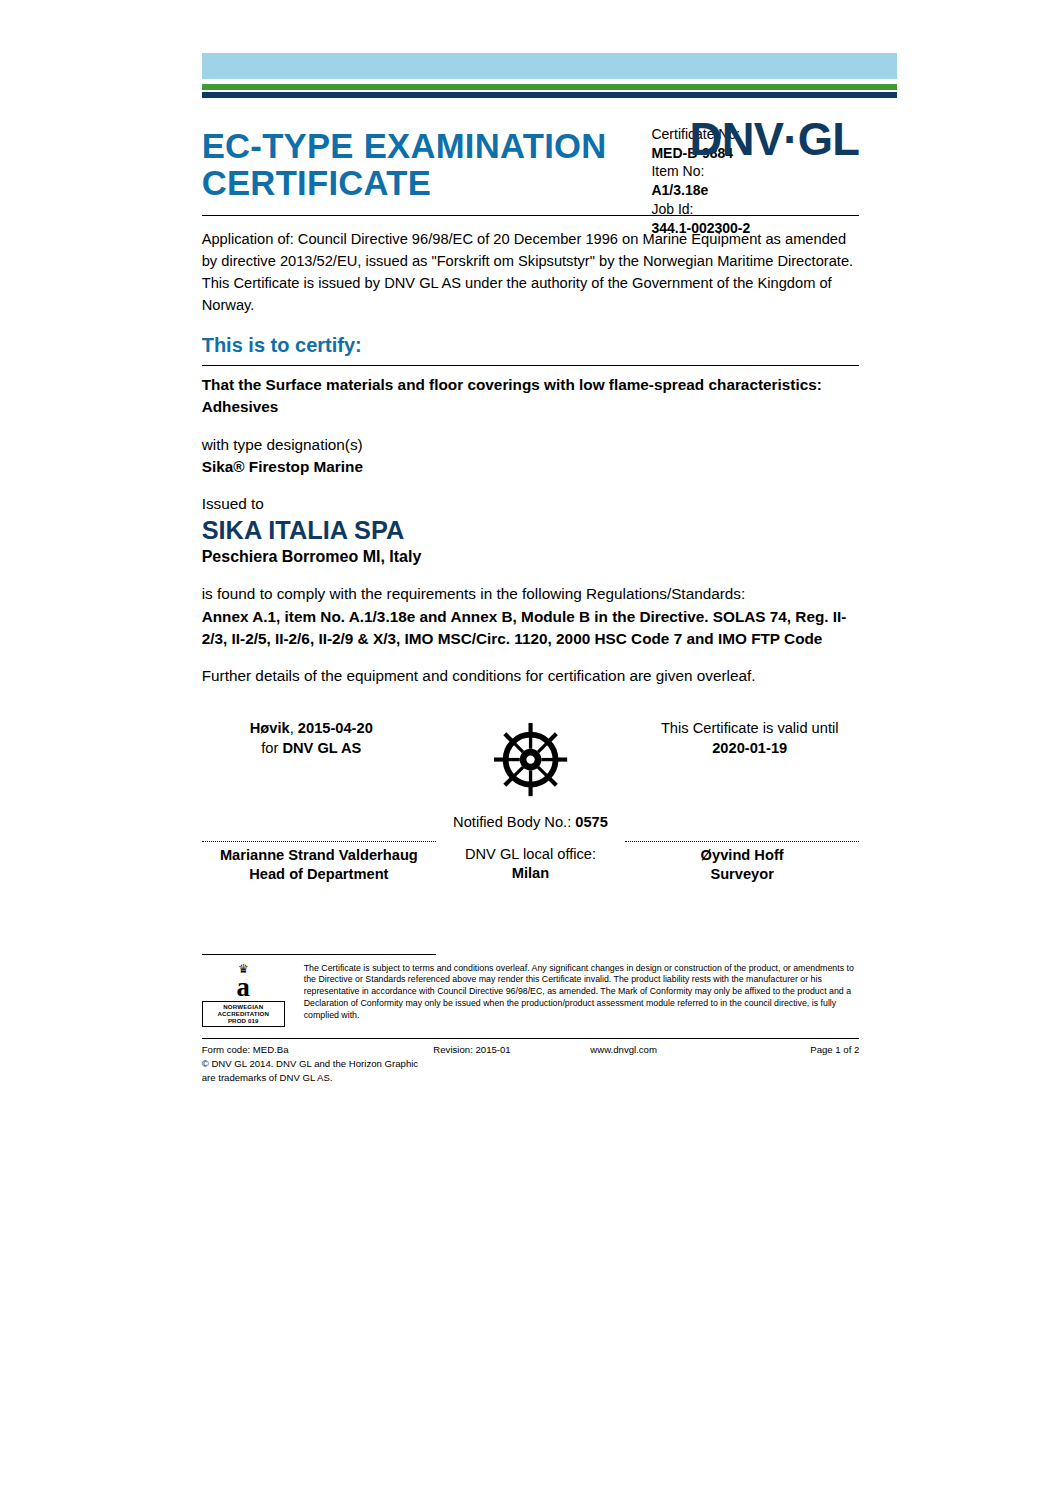EC-TYPE EXAMINATION
CERTIFICATE
Certificate No:
MED-B-9884
Item No:
A1/3.18e
Job Id:
344.1-002300-2
DNV·GL
Application of: Council Directive 96/98/EC of 20 December 1996 on Marine Equipment as amended by directive 2013/52/EU, issued as "Forskrift om Skipsutstyr" by the Norwegian Maritime Directorate. This Certificate is issued by DNV GL AS under the authority of the Government of the Kingdom of Norway.
This is to certify:
That the Surface materials and floor coverings with low flame-spread characteristics: Adhesives
with type designation(s)
Sika® Firestop Marine
Issued to
SIKA ITALIA SPA
Peschiera Borromeo MI, Italy
is found to comply with the requirements in the following Regulations/Standards:
Annex A.1, item No. A.1/3.18e and Annex B, Module B in the Directive. SOLAS 74, Reg. II-2/3, II-2/5, II-2/6, II-2/9 & X/3, IMO MSC/Circ. 1120, 2000 HSC Code 7 and IMO FTP Code
Further details of the equipment and conditions for certification are given overleaf.
Høvik, 2015-04-20
for DNV GL AS
This Certificate is valid until
2020-01-19
Notified Body No.: 0575
Marianne Strand Valderhaug
Head of Department
DNV GL local office:
Milan
Øyvind Hoff
Surveyor
♛
a
NORWEGIAN
ACCREDITATION
PROD 019
The Certificate is subject to terms and conditions overleaf. Any significant changes in design or construction of the product, or amendments to the Directive or Standards referenced above may render this Certificate invalid. The product liability rests with the manufacturer or his representative in accordance with Council Directive 96/98/EC, as amended. The Mark of Conformity may only be affixed to the product and a Declaration of Conformity may only be issued when the production/product assessment module referred to in the council directive, is fully complied with.
Form code: MED.Ba
© DNV GL 2014. DNV GL and the Horizon Graphic are trademarks of DNV GL AS.
Revision: 2015-01
www.dnvgl.com
Page 1 of 2